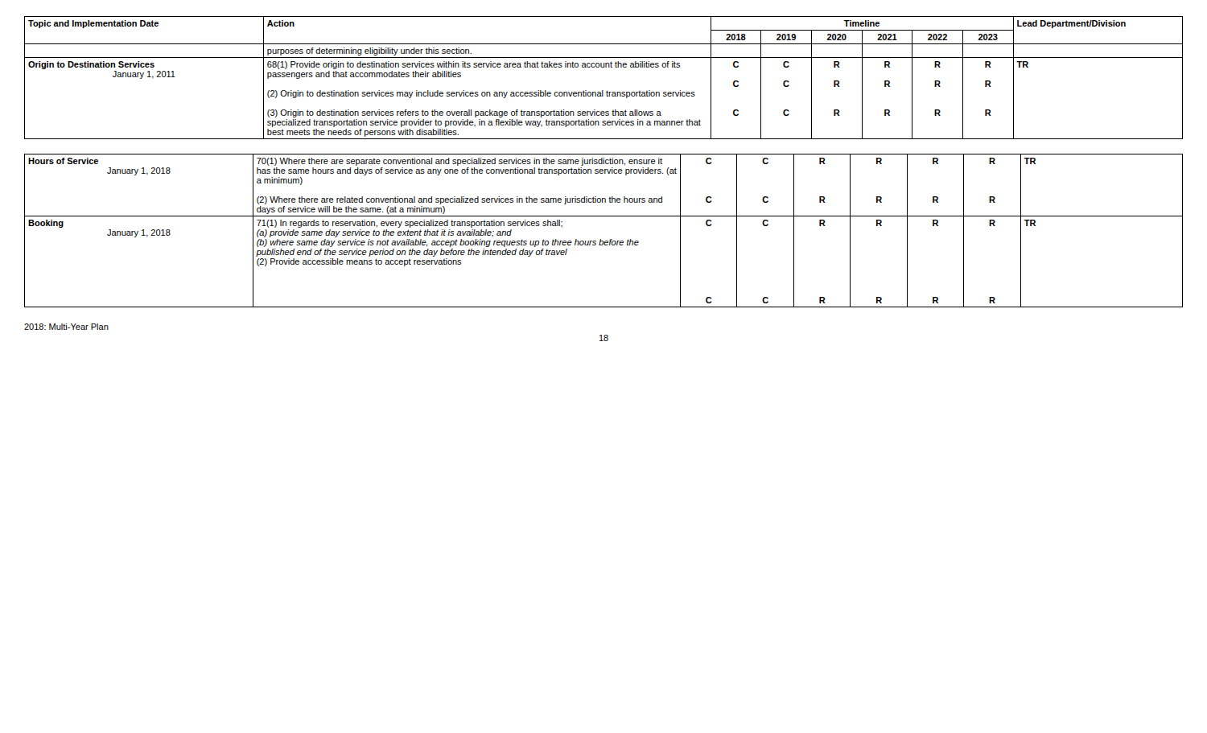| Topic and Implementation Date | Action | Timeline | Lead Department/Division |
| --- | --- | --- | --- |
| 2018 | 2019 | 2020 | 2021 | 2022 | 2023 |
| | purposes of determining eligibility under this section. | | | | | | | |
| Origin to Destination Services January 1, 2011 | 68(1) Provide origin to destination services within its service area that takes into account the abilities of its passengers and that accommodates their abilities (2) Origin to destination services may include services on any accessible conventional transportation services (3) Origin to destination services refers to the overall package of transportation services that allows a specialized transportation service provider to provide, in a flexible way, transportation services in a manner that best meets the needs of persons with disabilities. | C C C | C C C | R R R | R R R | R R R | R R R | TR |
| Hours of Service January 1, 2018 | 70(1) Where there are separate conventional and specialized services in the same jurisdiction, ensure it has the same hours and days of service as any one of the conventional transportation service providers. (at a minimum) (2) Where there are related conventional and specialized services in the same jurisdiction the hours and days of service will be the same. (at a minimum) | C C | C C | R R | R R | R R | R R | TR |
| Booking January 1, 2018 | 71(1) In regards to reservation, every specialized transportation services shall; (a) provide same day service to the extent that it is available; and (b) where same day service is not available, accept booking requests up to three hours before the published end of the service period on the day before the intended day of travel (2) Provide accessible means to accept reservations | C C | C C | R R | R R | R R | R R | TR |
2018: Multi-Year Plan
18